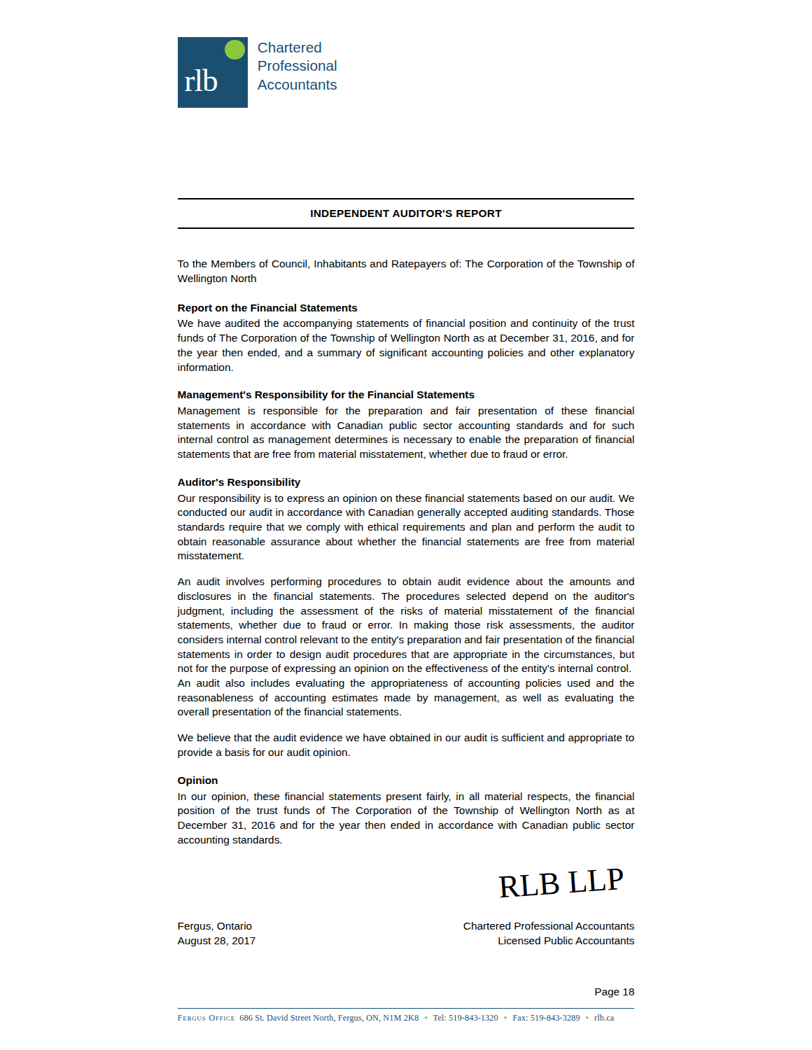rlb
Chartered
Professional
Accountants
INDEPENDENT AUDITOR'S REPORT
To the Members of Council, Inhabitants and Ratepayers of: The Corporation of the Township of Wellington North
Report on the Financial Statements
We have audited the accompanying statements of financial position and continuity of the trust funds of The Corporation of the Township of Wellington North as at December 31, 2016, and for the year then ended, and a summary of significant accounting policies and other explanatory information.
Management's Responsibility for the Financial Statements
Management is responsible for the preparation and fair presentation of these financial statements in accordance with Canadian public sector accounting standards and for such internal control as management determines is necessary to enable the preparation of financial statements that are free from material misstatement, whether due to fraud or error.
Auditor's Responsibility
Our responsibility is to express an opinion on these financial statements based on our audit. We conducted our audit in accordance with Canadian generally accepted auditing standards. Those standards require that we comply with ethical requirements and plan and perform the audit to obtain reasonable assurance about whether the financial statements are free from material misstatement.
An audit involves performing procedures to obtain audit evidence about the amounts and disclosures in the financial statements. The procedures selected depend on the auditor's judgment, including the assessment of the risks of material misstatement of the financial statements, whether due to fraud or error. In making those risk assessments, the auditor considers internal control relevant to the entity's preparation and fair presentation of the financial statements in order to design audit procedures that are appropriate in the circumstances, but not for the purpose of expressing an opinion on the effectiveness of the entity's internal control. An audit also includes evaluating the appropriateness of accounting policies used and the reasonableness of accounting estimates made by management, as well as evaluating the overall presentation of the financial statements.
We believe that the audit evidence we have obtained in our audit is sufficient and appropriate to provide a basis for our audit opinion.
Opinion
In our opinion, these financial statements present fairly, in all material respects, the financial position of the trust funds of The Corporation of the Township of Wellington North as at December 31, 2016 and for the year then ended in accordance with Canadian public sector accounting standards.
RLB LLP
Fergus, Ontario
August 28, 2017
Chartered Professional Accountants
Licensed Public Accountants
Page 18
Fergus Office 686 St. David Street North, Fergus, ON, N1M 2K8 • Tel: 519-843-1320 • Fax: 519-843-3289 • rlb.ca